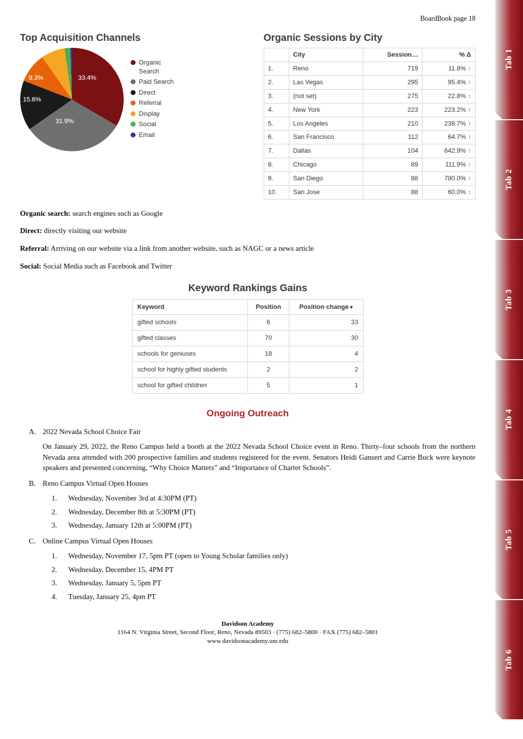Tab 1
Tab 2
Tab 3
Tab 4
Tab 5
Tab 6
BoardBook page 18
Top Acquisition Channels
33.4% 31.9% 15.6% 9.3%
Organic
Search
Paid Search
Direct
Referral
Display
Social
Email
Organic Sessions by City
| | City | Session… | % Δ |
| --- | --- | --- | --- |
| 1. | Reno | 719 | 11.8% |
| 2. | Las Vegas | 295 | 95.4% |
| 3. | (not set) | 275 | 22.8% |
| 4. | New York | 223 | 223.2% |
| 5. | Los Angeles | 210 | 238.7% |
| 6. | San Francisco | 112 | 64.7% |
| 7. | Dallas | 104 | 642.9% |
| 8. | Chicago | 89 | 111.9% |
| 9. | San Diego | 88 | 780.0% |
| 10. | San Jose | 88 | 60.0% |
Organic search: search engines such as Google
Direct: directly visiting our website
Referral: Arriving on our website via a link from another website, such as NAGC or a news article
Social: Social Media such as Facebook and Twitter
Keyword Rankings Gains
| Keyword | Position | Position change |
| --- | --- | --- |
| gifted schools | 6 | 33 |
| gifted classes | 70 | 30 |
| schools for geniuses | 18 | 4 |
| school for highly gifted students | 2 | 2 |
| school for gifted children | 5 | 1 |
Ongoing Outreach
A. 2022 Nevada School Choice Fair
On January 29, 2022, the Reno Campus held a booth at the 2022 Nevada School Choice event in Reno. Thirty–four schools from the northern Nevada area attended with 200 prospective families and students registered for the event. Senators Heidi Gansert and Carrie Buck were keynote speakers and presented concerning, “Why Choice Matters” and “Importance of Charter Schools”.
B. Reno Campus Virtual Open Houses
1. Wednesday, November 3rd at 4:30PM (PT)
2. Wednesday, December 8th at 5:30PM (PT)
3. Wednesday, January 12th at 5:00PM (PT)
C. Online Campus Virtual Open Houses
1. Wednesday, November 17, 5pm PT (open to Young Scholar families only)
2. Wednesday, December 15, 4PM PT
3. Wednesday, January 5, 5pm PT
4. Tuesday, January 25, 4pm PT
Davidson Academy
1164 N. Virginia Street, Second Floor, Reno, Nevada 89503 · (775) 682–5800 · FAX (775) 682–5801
www.davidsonacademy.unr.edu